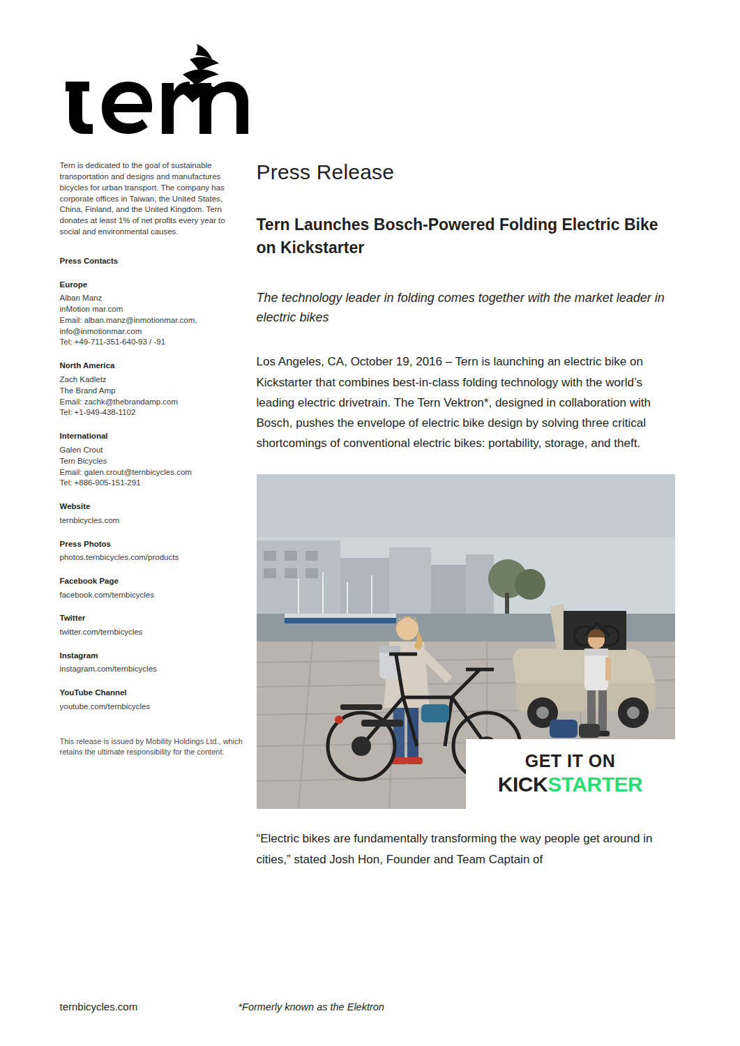Tern is dedicated to the goal of sustainable transportation and designs and manufactures bicycles for urban transport. The company has corporate offices in Taiwan, the United States, China, Finland, and the United Kingdom. Tern donates at least 1% of net profits every year to social and environmental causes.
Press Contacts
Europe
Alban Manz
inMotion mar.com
Email: alban.manz@inmotionmar.com, info@inmotionmar.com
Tel: +49-711-351-640-93 / -91
North America
Zach Kadletz
The Brand Amp
Email: zachk@thebrandamp.com
Tel: +1-949-438-1102
International
Galen Crout
Tern Bicycles
Email: galen.crout@ternbicycles.com
Tel: +886-905-151-291
Website
ternbicycles.com
Press Photos
photos.ternbicycles.com/products
Facebook Page
facebook.com/ternbicycles
Twitter
twitter.com/ternbicycles
Instagram
instagram.com/ternbicycles
YouTube Channel
youtube.com/ternbicycles
This release is issued by Mobility Holdings Ltd., which retains the ultimate responsibility for the content.
Press Release
Tern Launches Bosch-Powered Folding Electric Bike on Kickstarter
The technology leader in folding comes together with the market leader in electric bikes
Los Angeles, CA, October 19, 2016 – Tern is launching an electric bike on Kickstarter that combines best-in-class folding technology with the world’s leading electric drivetrain. The Tern Vektron*, designed in collaboration with Bosch, pushes the envelope of electric bike design by solving three critical shortcomings of conventional electric bikes: portability, storage, and theft.
GET IT ON
KICK STARTER
“Electric bikes are fundamentally transforming the way people get around in cities,” stated Josh Hon, Founder and Team Captain of
ternbicycles.com *Formerly known as the Elektron